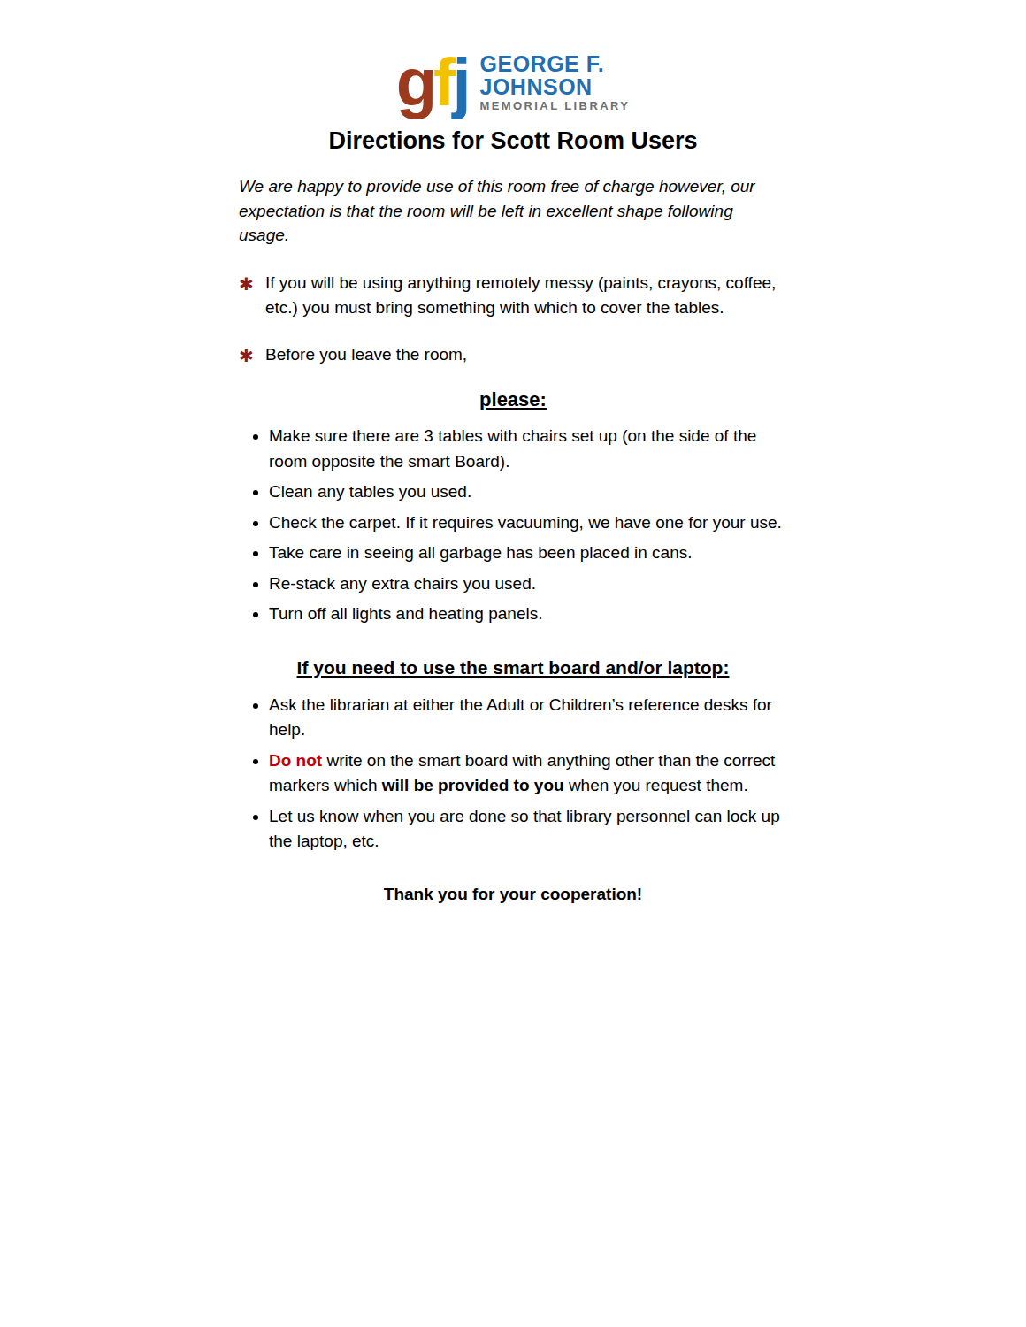gfj GEORGE F. JOHNSON MEMORIAL LIBRARY
Directions for Scott Room Users
We are happy to provide use of this room free of charge however, our expectation is that the room will be left in excellent shape following usage.
If you will be using anything remotely messy (paints, crayons, coffee, etc.) you must bring something with which to cover the tables.
Before you leave the room,
please:
Make sure there are 3 tables with chairs set up (on the side of the room opposite the smart Board).
Clean any tables you used.
Check the carpet. If it requires vacuuming, we have one for your use.
Take care in seeing all garbage has been placed in cans.
Re-stack any extra chairs you used.
Turn off all lights and heating panels.
If you need to use the smart board and/or laptop:
Ask the librarian at either the Adult or Children’s reference desks for help.
Do not write on the smart board with anything other than the correct markers which will be provided to you when you request them.
Let us know when you are done so that library personnel can lock up the laptop, etc.
Thank you for your cooperation!